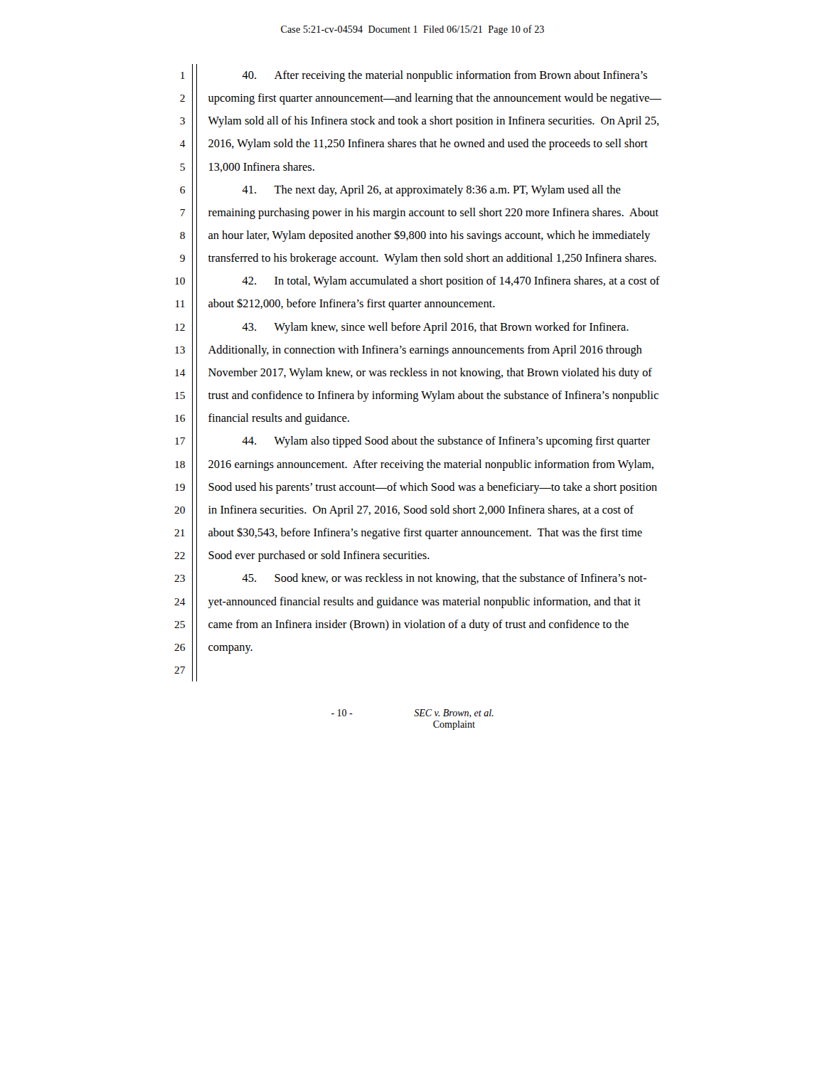Case 5:21-cv-04594 Document 1 Filed 06/15/21 Page 10 of 23
1
2
3
4
5
6
7
8
9
10
11
12
13
14
15
16
17
18
19
20
21
22
23
24
25
26
27
40. After receiving the material nonpublic information from Brown about Infinera’s upcoming first quarter announcement—and learning that the announcement would be negative—Wylam sold all of his Infinera stock and took a short position in Infinera securities. On April 25, 2016, Wylam sold the 11,250 Infinera shares that he owned and used the proceeds to sell short 13,000 Infinera shares.
41. The next day, April 26, at approximately 8:36 a.m. PT, Wylam used all the remaining purchasing power in his margin account to sell short 220 more Infinera shares. About an hour later, Wylam deposited another $9,800 into his savings account, which he immediately transferred to his brokerage account. Wylam then sold short an additional 1,250 Infinera shares.
42. In total, Wylam accumulated a short position of 14,470 Infinera shares, at a cost of about $212,000, before Infinera’s first quarter announcement.
43. Wylam knew, since well before April 2016, that Brown worked for Infinera. Additionally, in connection with Infinera’s earnings announcements from April 2016 through November 2017, Wylam knew, or was reckless in not knowing, that Brown violated his duty of trust and confidence to Infinera by informing Wylam about the substance of Infinera’s nonpublic financial results and guidance.
44. Wylam also tipped Sood about the substance of Infinera’s upcoming first quarter 2016 earnings announcement. After receiving the material nonpublic information from Wylam, Sood used his parents’ trust account—of which Sood was a beneficiary—to take a short position in Infinera securities. On April 27, 2016, Sood sold short 2,000 Infinera shares, at a cost of about $30,543, before Infinera’s negative first quarter announcement. That was the first time Sood ever purchased or sold Infinera securities.
45. Sood knew, or was reckless in not knowing, that the substance of Infinera’s not-yet-announced financial results and guidance was material nonpublic information, and that it came from an Infinera insider (Brown) in violation of a duty of trust and confidence to the company.
- 10 -
SEC v. Brown, et al.
Complaint